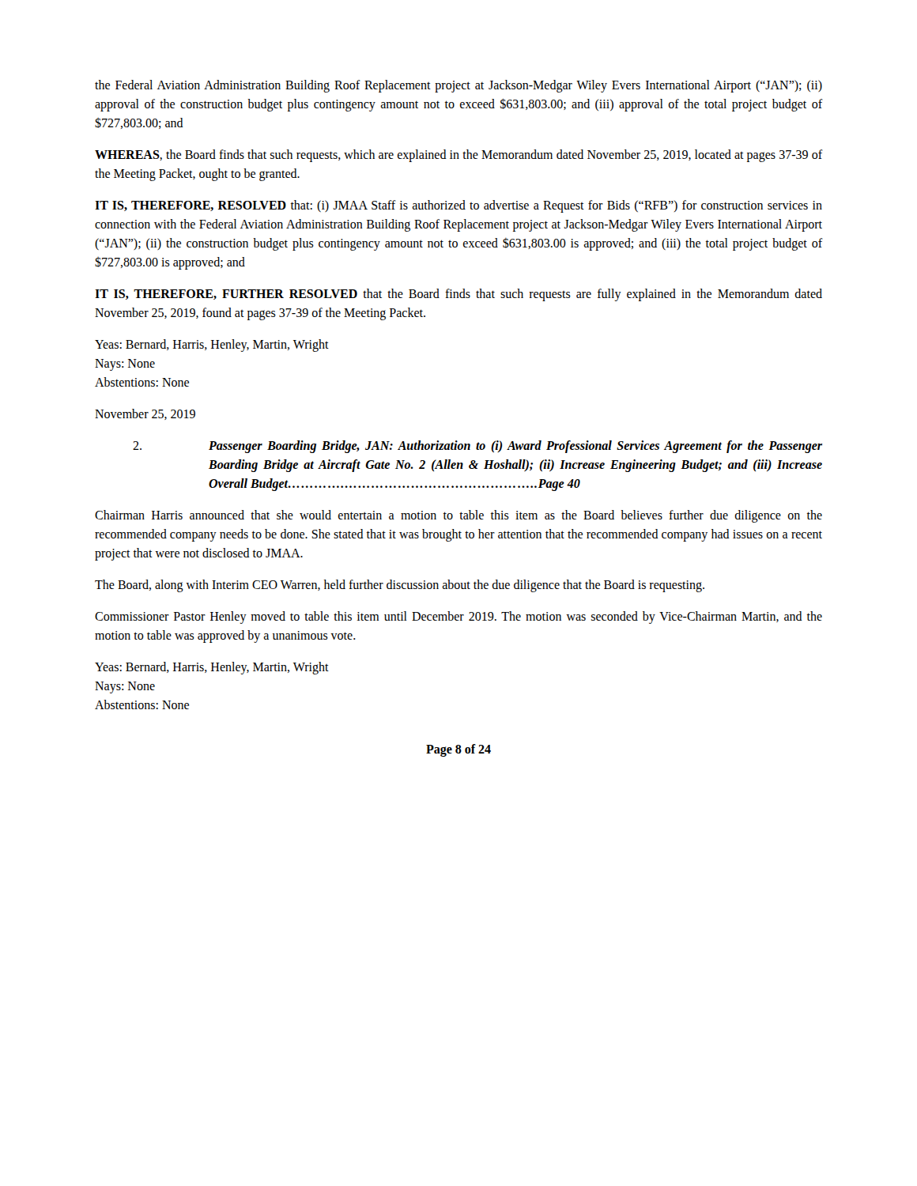the Federal Aviation Administration Building Roof Replacement project at Jackson-Medgar Wiley Evers International Airport (“JAN”); (ii) approval of the construction budget plus contingency amount not to exceed $631,803.00; and (iii) approval of the total project budget of $727,803.00; and
WHEREAS, the Board finds that such requests, which are explained in the Memorandum dated November 25, 2019, located at pages 37-39 of the Meeting Packet, ought to be granted.
IT IS, THEREFORE, RESOLVED that: (i) JMAA Staff is authorized to advertise a Request for Bids (“RFB”) for construction services in connection with the Federal Aviation Administration Building Roof Replacement project at Jackson-Medgar Wiley Evers International Airport (“JAN”); (ii) the construction budget plus contingency amount not to exceed $631,803.00 is approved; and (iii) the total project budget of $727,803.00 is approved; and
IT IS, THEREFORE, FURTHER RESOLVED that the Board finds that such requests are fully explained in the Memorandum dated November 25, 2019, found at pages 37-39 of the Meeting Packet.
Yeas: Bernard, Harris, Henley, Martin, Wright
Nays: None
Abstentions: None
November 25, 2019
2. Passenger Boarding Bridge, JAN: Authorization to (i) Award Professional Services Agreement for the Passenger Boarding Bridge at Aircraft Gate No. 2 (Allen & Hoshall); (ii) Increase Engineering Budget; and (iii) Increase Overall Budget………….…………………………………….. Page 40
Chairman Harris announced that she would entertain a motion to table this item as the Board believes further due diligence on the recommended company needs to be done. She stated that it was brought to her attention that the recommended company had issues on a recent project that were not disclosed to JMAA.
The Board, along with Interim CEO Warren, held further discussion about the due diligence that the Board is requesting.
Commissioner Pastor Henley moved to table this item until December 2019. The motion was seconded by Vice-Chairman Martin, and the motion to table was approved by a unanimous vote.
Yeas: Bernard, Harris, Henley, Martin, Wright
Nays: None
Abstentions: None
Page 8 of 24